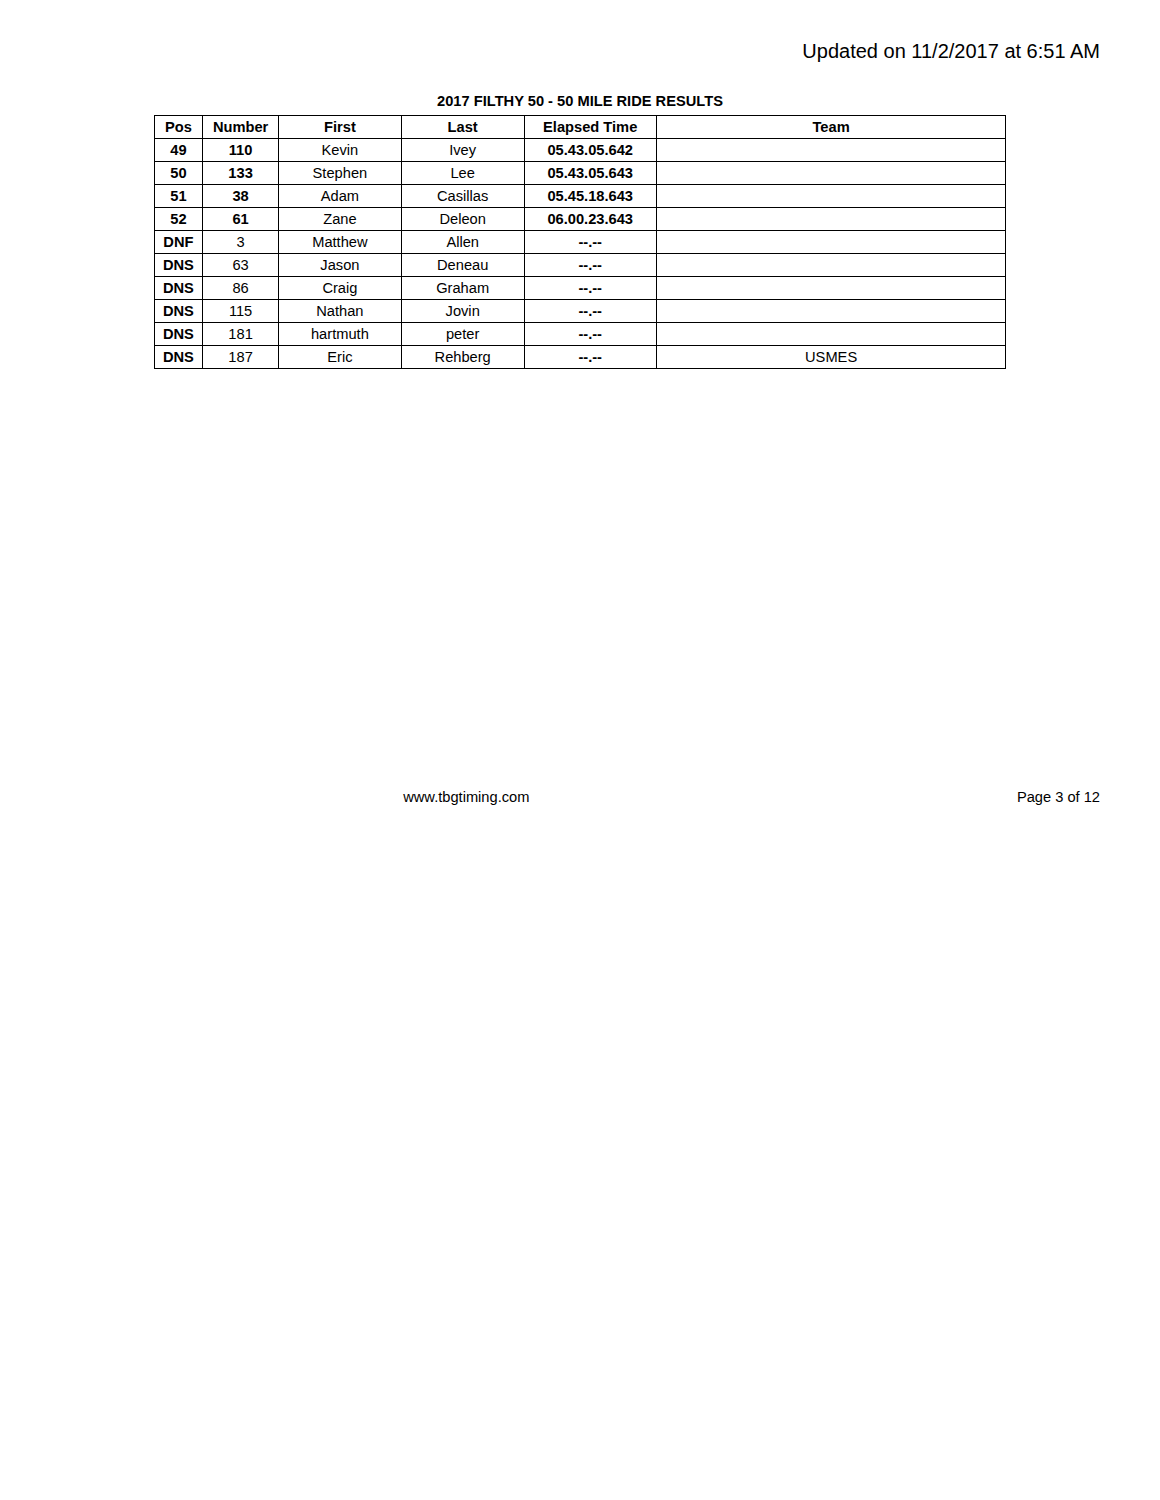Updated on 11/2/2017 at 6:51 AM
2017 FILTHY 50 - 50 MILE RIDE RESULTS
| Pos | Number | First | Last | Elapsed Time | Team |
| --- | --- | --- | --- | --- | --- |
| 49 | 110 | Kevin | Ivey | 05.43.05.642 | |
| 50 | 133 | Stephen | Lee | 05.43.05.643 | |
| 51 | 38 | Adam | Casillas | 05.45.18.643 | |
| 52 | 61 | Zane | Deleon | 06.00.23.643 | |
| DNF | 3 | Matthew | Allen | --.-- | |
| DNS | 63 | Jason | Deneau | --.-- | |
| DNS | 86 | Craig | Graham | --.-- | |
| DNS | 115 | Nathan | Jovin | --.-- | |
| DNS | 181 | hartmuth | peter | --.-- | |
| DNS | 187 | Eric | Rehberg | --.-- | USMES |
www.tbgtiming.com Page 3 of 12